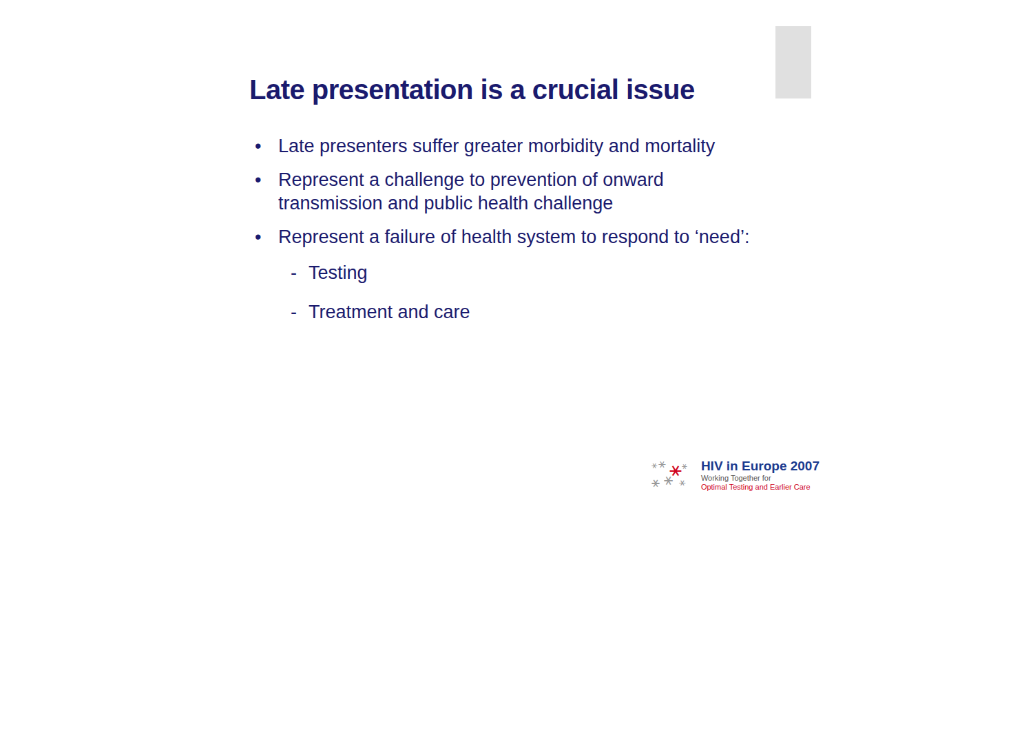Late presentation is a crucial issue
Late presenters suffer greater morbidity and mortality
Represent a challenge to prevention of onward transmission and public health challenge
Represent a failure of health system to respond to ‘need’:
Testing
Treatment and care
⚹ ⚹ ⚹ ⚹ ⚹ ⚹ ⚹
HIV in Europe 2007
Working Together for
Optimal Testing and Earlier Care